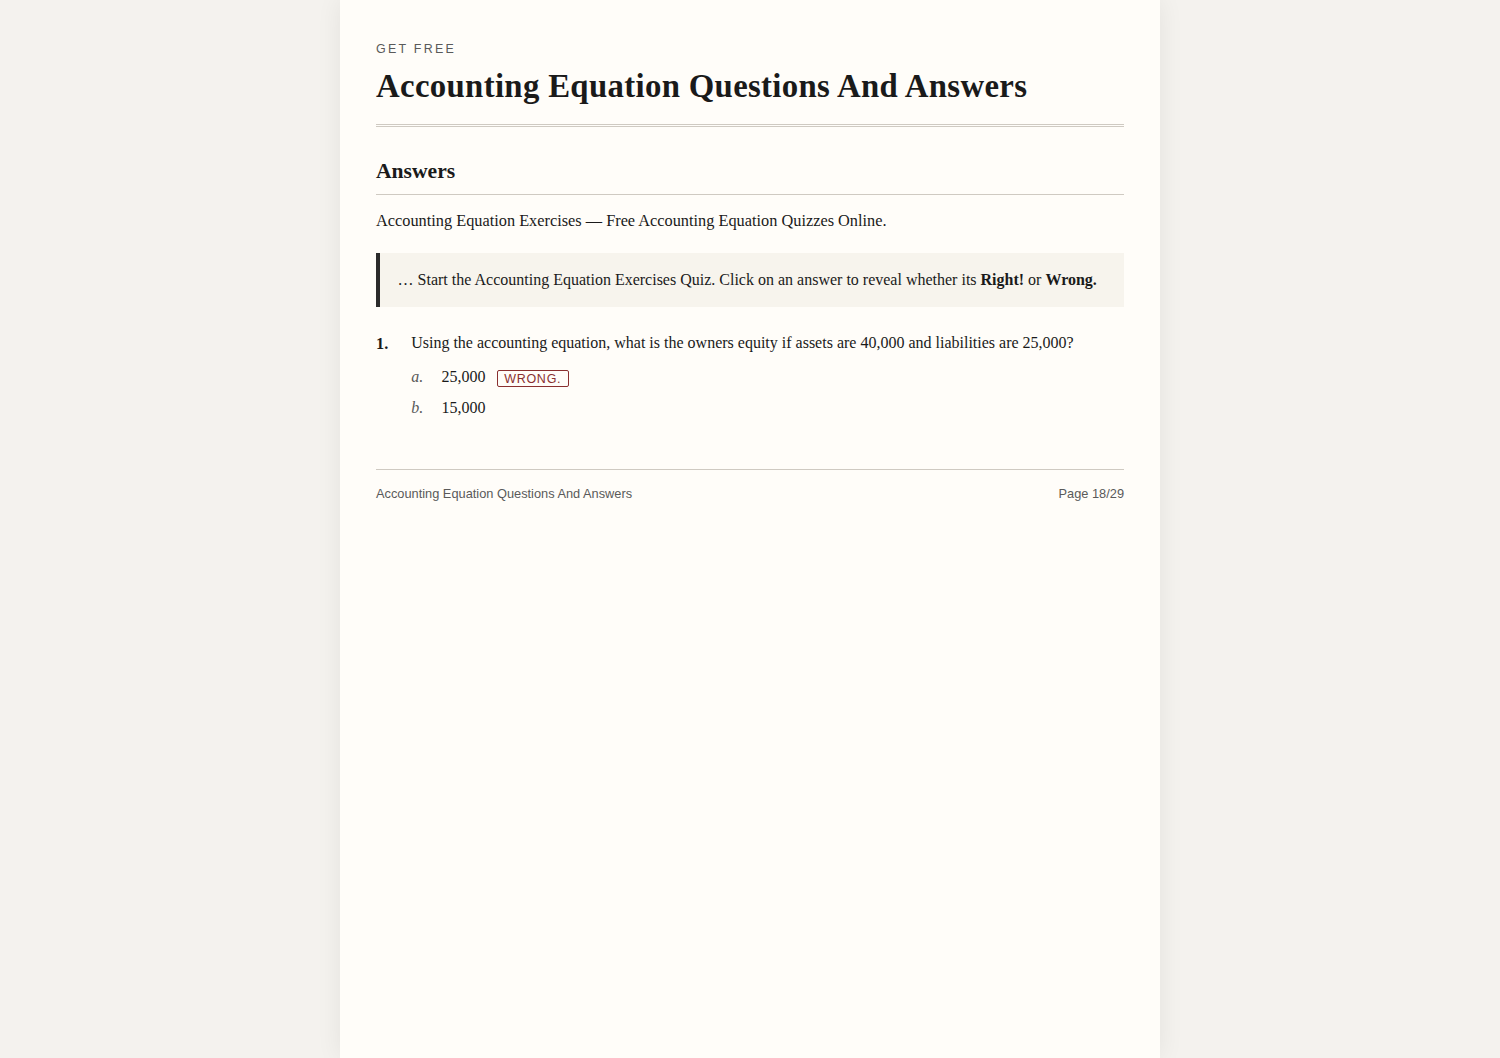Get Free
Accounting Equation Questions And Answers
Answers
Accounting Equation Exercises — Free Accounting Equation Quizzes Online.
… Start the Accounting Equation Exercises Quiz. Click on an answer to reveal whether its Right! or Wrong.
Using the accounting equation, what is the owners equity if assets are 40,000 and liabilities are 25,000?
a. 25,000 Wrong.
b. 15,000
Accounting Equation Questions And Answers Page 18/29